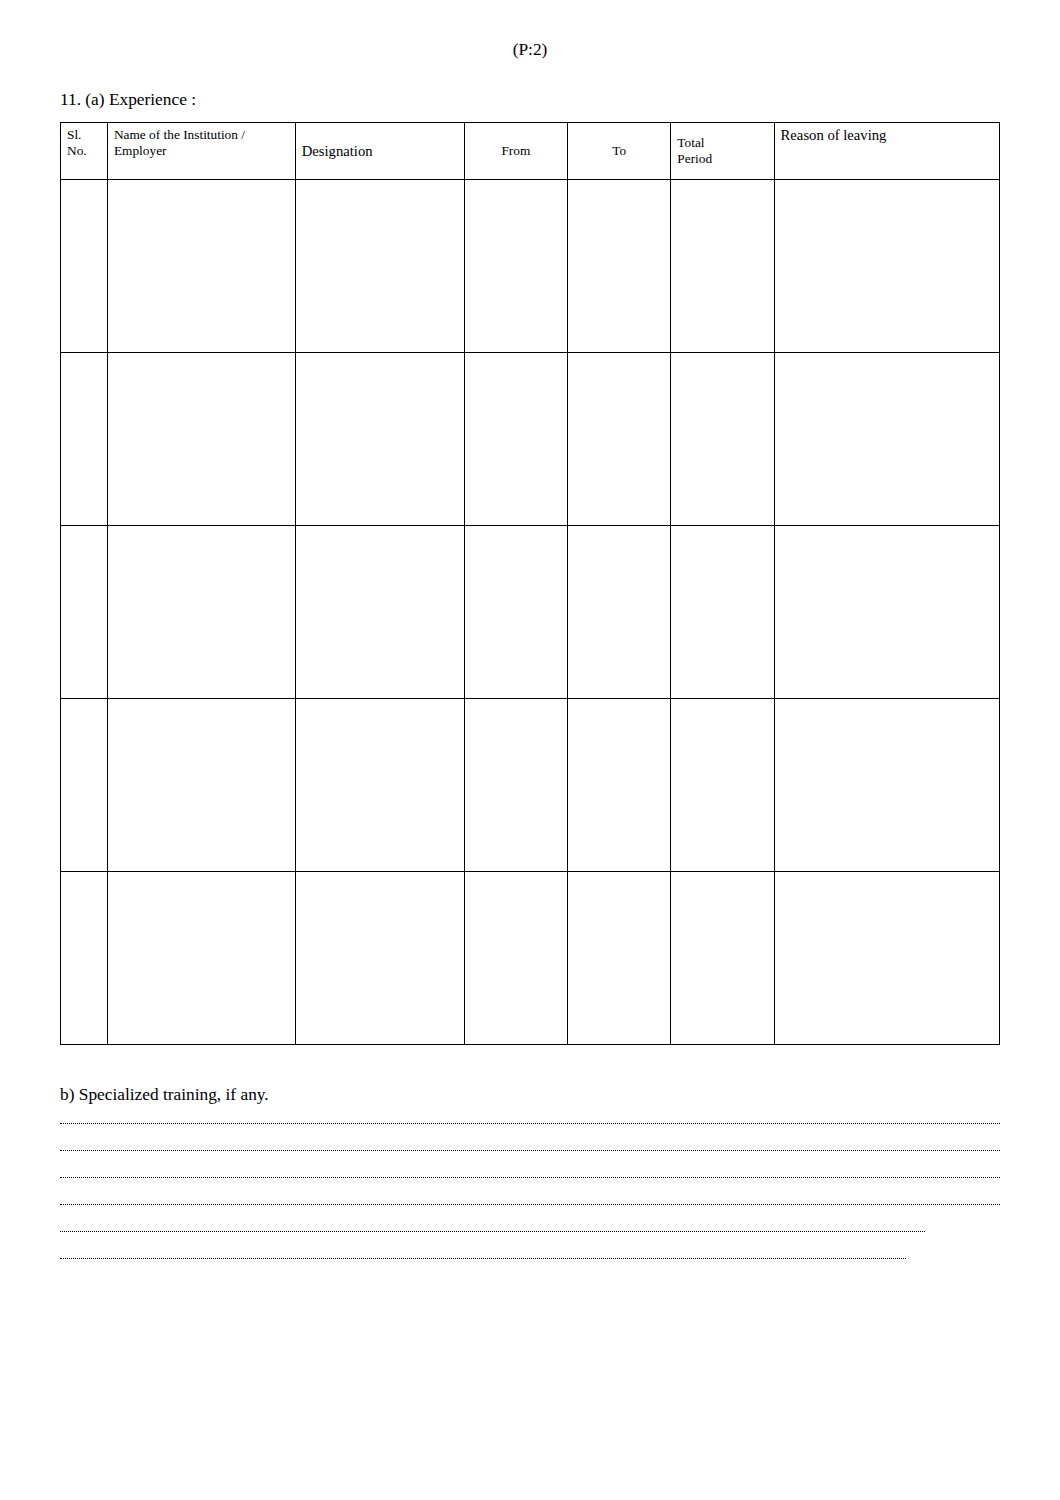(P:2)
11. (a) Experience :
| Sl. No. | Name of the Institution / Employer | Designation | From | To | Total Period | Reason of leaving |
| --- | --- | --- | --- | --- | --- | --- |
b) Specialized training, if any.